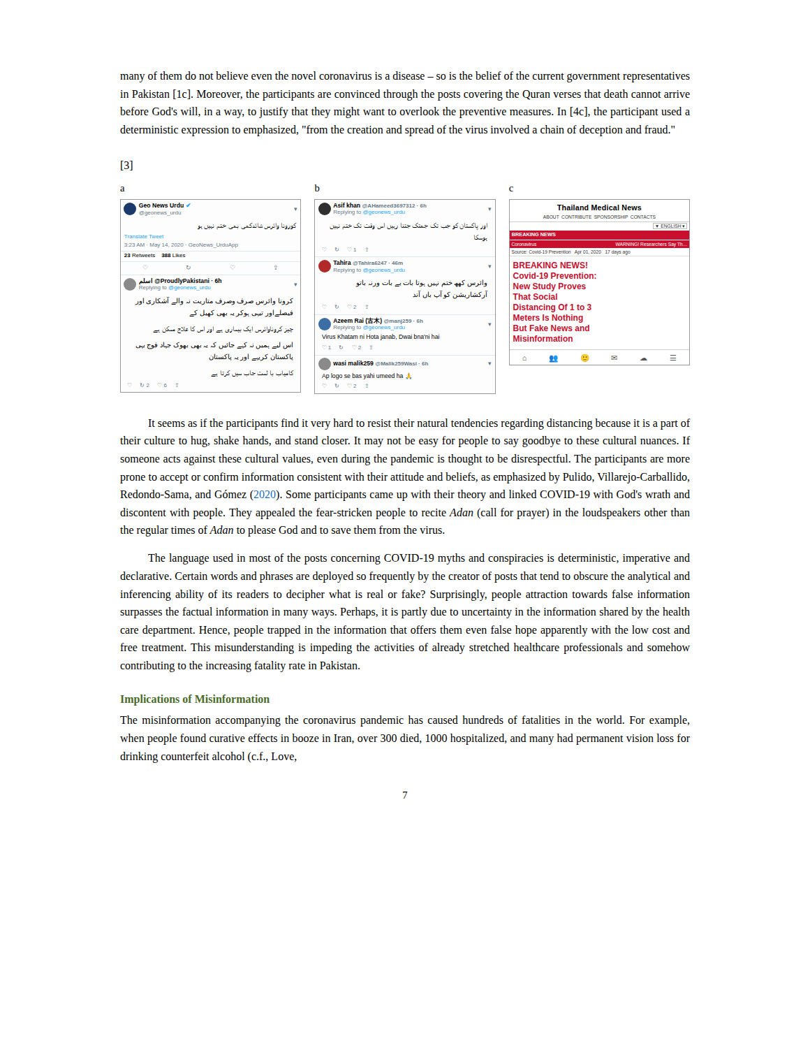many of them do not believe even the novel coronavirus is a disease – so is the belief of the current government representatives in Pakistan [1c]. Moreover, the participants are convinced through the posts covering the Quran verses that death cannot arrive before God's will, in a way, to justify that they might want to overlook the preventive measures. In [4c], the participant used a deterministic expression to emphasized, "from the creation and spread of the virus involved a chain of deception and fraud."
[3]
a
Geo News Urdu ✔
@geonews_urdu
▾
کورونا وائرس شائدکھی بھی ختم نہیں ہو
Translate Tweet
3:23 AM · May 14, 2020 · GeoNews_UrduApp
23 Retweets 388 Likes
♡↻♡⇪
اسلم @ProudlyPakistani · 6h
Replying to @geonews_urdu
▾
کرونا وائرس صرف وصرف متاریت نہ والے آشکاری اور فیصلےاور تیہی ہوکر یہ بھی کھیل کے
چیز کروناوائرس ایک بیماری ہے اور اس کا علاج ممکن ہے
اس لیے ہمیں نہ کہے جائیں کہ یہ بھی بھوک جہاد فوج بہی پاکستان کریہے اور یہ پاکستان
کامیاب با لمت جاب سیں کرتا ہے
♡↻ 2♡ 6⇪
b
Asif khan @AHameed3697312 · 6h
Replying to @geonews_urdu
▾
اور پاکستان کو جب تک جھتک جتنا رہیں اس وقت تک ختم نہیں ہوسکا
♡↻♡ 1⇪
Tahira @Tahira6247 · 46m
Replying to @geonews_urdu
▾
وائرس کھھ ختم نہیں ہوتا بات بے بات ورنہ باتو آرکشاریشن کو آپ باں آند
♡↻♡ 2⇪
Azeem Rai (古木) @manj259 · 6h
Replying to @geonews_urdu
▾
Virus Khatam ni Hota janab, Dwai bna'ni hai
♡ 1↻♡ 2⇪
wasi malik259 @Malik259Wasi · 6h
▾
Ap logo se bas yahi umeed ha 🙏
♡↻♡ 2⇪
c
Thailand Medical News
ABOUT CONTRIBUTE SPONSORSHIP CONTACTS
▼ ENGLISH ▾
BREAKING NEWS
Coronavirus WARNING! Researchers Say Th…
Source: Covid-19 Prevention Apr 01, 2020 17 days ago
BREAKING NEWS!
Covid-19 Prevention:
New Study Proves
That Social
Distancing Of 1 to 3
Meters Is Nothing
But Fake News and
Misinformation
⌂👥🙂✉☁☰
It seems as if the participants find it very hard to resist their natural tendencies regarding distancing because it is a part of their culture to hug, shake hands, and stand closer. It may not be easy for people to say goodbye to these cultural nuances. If someone acts against these cultural values, even during the pandemic is thought to be disrespectful. The participants are more prone to accept or confirm information consistent with their attitude and beliefs, as emphasized by Pulido, Villarejo-Carballido, Redondo-Sama, and Gómez (2020). Some participants came up with their theory and linked COVID-19 with God's wrath and discontent with people. They appealed the fear-stricken people to recite Adan (call for prayer) in the loudspeakers other than the regular times of Adan to please God and to save them from the virus.
The language used in most of the posts concerning COVID-19 myths and conspiracies is deterministic, imperative and declarative. Certain words and phrases are deployed so frequently by the creator of posts that tend to obscure the analytical and inferencing ability of its readers to decipher what is real or fake? Surprisingly, people attraction towards false information surpasses the factual information in many ways. Perhaps, it is partly due to uncertainty in the information shared by the health care department. Hence, people trapped in the information that offers them even false hope apparently with the low cost and free treatment. This misunderstanding is impeding the activities of already stretched healthcare professionals and somehow contributing to the increasing fatality rate in Pakistan.
Implications of Misinformation
The misinformation accompanying the coronavirus pandemic has caused hundreds of fatalities in the world. For example, when people found curative effects in booze in Iran, over 300 died, 1000 hospitalized, and many had permanent vision loss for drinking counterfeit alcohol (c.f., Love,
7